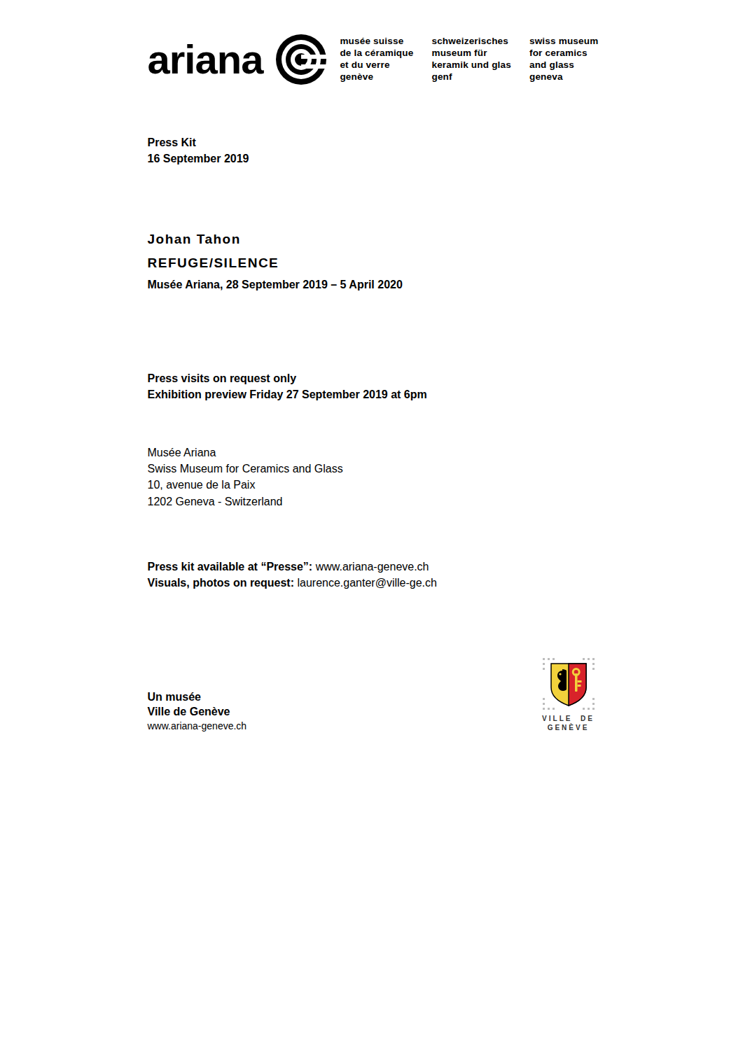ariana
musée suisse
de la céramique
et du verre
genève
schweizerisches
museum für
keramik und glas
genf
swiss museum
for ceramics
and glass
geneva
Press Kit 16 September 2019
Johan Tahon
REFUGE/SILENCE
Musée Ariana, 28 September 2019 – 5 April 2020
Press visits on request only Exhibition preview Friday 27 September 2019 at 6pm
Musée Ariana Swiss Museum for Ceramics and Glass 10, avenue de la Paix 1202 Geneva - Switzerland
Press kit available at “Presse”: www.ariana-geneve.ch Visuals, photos on request: laurence.ganter@ville-ge.ch
Un musée
Ville de Genève
www.ariana-geneve.ch
VILLE DE
GENÈVE